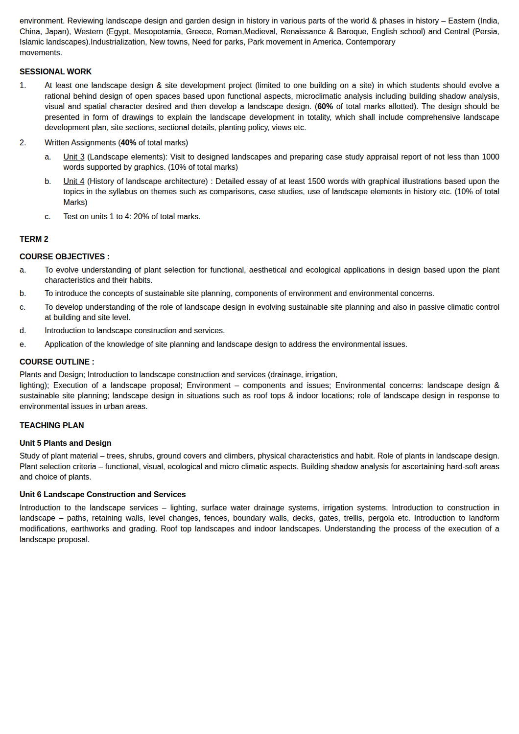environment. Reviewing landscape design and garden design in history in various parts of the world & phases in history – Eastern (India, China, Japan), Western (Egypt, Mesopotamia, Greece, Roman,Medieval, Renaissance & Baroque, English school) and Central (Persia, Islamic landscapes).Industrialization, New towns, Need for parks, Park movement in America. Contemporary
movements.
SESSIONAL WORK
1. At least one landscape design & site development project (limited to one building on a site) in which students should evolve a rational behind design of open spaces based upon functional aspects, microclimatic analysis including building shadow analysis, visual and spatial character desired and then develop a landscape design. (60% of total marks allotted). The design should be presented in form of drawings to explain the landscape development in totality, which shall include comprehensive landscape development plan, site sections, sectional details, planting policy, views etc.
2. Written Assignments (40% of total marks)
a. Unit 3 (Landscape elements): Visit to designed landscapes and preparing case study appraisal report of not less than 1000 words supported by graphics. (10% of total marks)
b. Unit 4 (History of landscape architecture) : Detailed essay of at least 1500 words with graphical illustrations based upon the topics in the syllabus on themes such as comparisons, case studies, use of landscape elements in history etc. (10% of total Marks)
c. Test on units 1 to 4: 20% of total marks.
TERM 2
COURSE OBJECTIVES :
a. To evolve understanding of plant selection for functional, aesthetical and ecological applications in design based upon the plant characteristics and their habits.
b. To introduce the concepts of sustainable site planning, components of environment and environmental concerns.
c. To develop understanding of the role of landscape design in evolving sustainable site planning and also in passive climatic control at building and site level.
d. Introduction to landscape construction and services.
e. Application of the knowledge of site planning and landscape design to address the environmental issues.
COURSE OUTLINE :
Plants and Design; Introduction to landscape construction and services (drainage, irrigation,
lighting); Execution of a landscape proposal; Environment – components and issues; Environmental concerns: landscape design & sustainable site planning; landscape design in situations such as roof tops & indoor locations; role of landscape design in response to environmental issues in urban areas.
TEACHING PLAN
Unit 5 Plants and Design
Study of plant material – trees, shrubs, ground covers and climbers, physical characteristics and habit. Role of plants in landscape design. Plant selection criteria – functional, visual, ecological and micro climatic aspects. Building shadow analysis for ascertaining hard-soft areas and choice of plants.
Unit 6 Landscape Construction and Services
Introduction to the landscape services – lighting, surface water drainage systems, irrigation systems. Introduction to construction in landscape – paths, retaining walls, level changes, fences, boundary walls, decks, gates, trellis, pergola etc. Introduction to landform modifications, earthworks and grading. Roof top landscapes and indoor landscapes. Understanding the process of the execution of a landscape proposal.